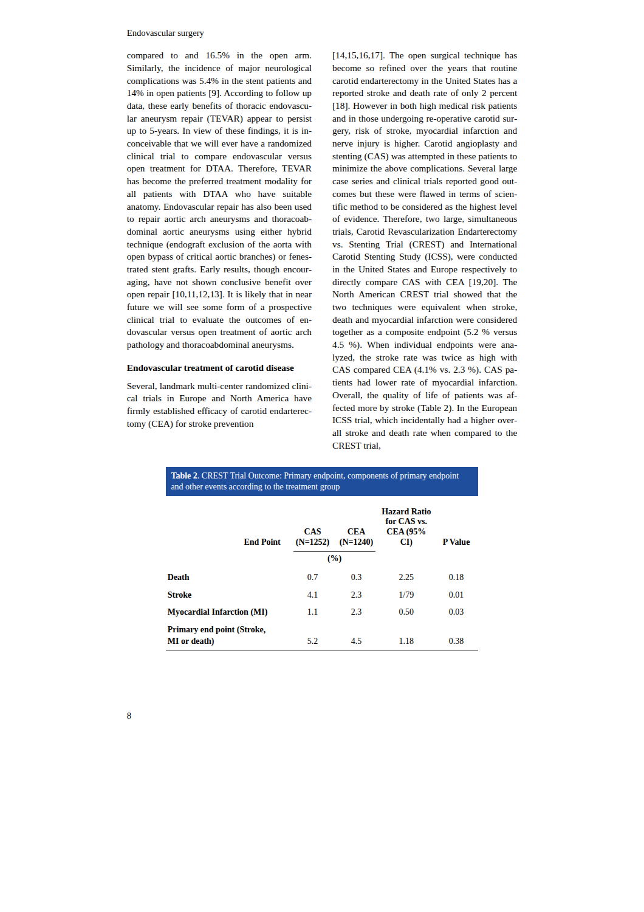Endovascular surgery
compared to and 16.5% in the open arm. Similarly, the incidence of major neurological complications was 5.4% in the stent patients and 14% in open patients [9]. According to follow up data, these early benefits of thoracic endovascular aneurysm repair (TEVAR) appear to persist up to 5-years. In view of these findings, it is inconceivable that we will ever have a randomized clinical trial to compare endovascular versus open treatment for DTAA. Therefore, TEVAR has become the preferred treatment modality for all patients with DTAA who have suitable anatomy. Endovascular repair has also been used to repair aortic arch aneurysms and thoracoabdominal aortic aneurysms using either hybrid technique (endograft exclusion of the aorta with open bypass of critical aortic branches) or fenestrated stent grafts. Early results, though encouraging, have not shown conclusive benefit over open repair [10,11,12,13]. It is likely that in near future we will see some form of a prospective clinical trial to evaluate the outcomes of endovascular versus open treatment of aortic arch pathology and thoracoabdominal aneurysms.
Endovascular treatment of carotid disease
Several, landmark multi-center randomized clinical trials in Europe and North America have firmly established efficacy of carotid endarterectomy (CEA) for stroke prevention
[14,15,16,17]. The open surgical technique has become so refined over the years that routine carotid endarterectomy in the United States has a reported stroke and death rate of only 2 percent [18]. However in both high medical risk patients and in those undergoing re-operative carotid surgery, risk of stroke, myocardial infarction and nerve injury is higher. Carotid angioplasty and stenting (CAS) was attempted in these patients to minimize the above complications. Several large case series and clinical trials reported good outcomes but these were flawed in terms of scientific method to be considered as the highest level of evidence. Therefore, two large, simultaneous trials, Carotid Revascularization Endarterectomy vs. Stenting Trial (CREST) and International Carotid Stenting Study (ICSS), were conducted in the United States and Europe respectively to directly compare CAS with CEA [19,20]. The North American CREST trial showed that the two techniques were equivalent when stroke, death and myocardial infarction were considered together as a composite endpoint (5.2 % versus 4.5 %). When individual endpoints were analyzed, the stroke rate was twice as high with CAS compared CEA (4.1% vs. 2.3 %). CAS patients had lower rate of myocardial infarction. Overall, the quality of life of patients was affected more by stroke (Table 2). In the European ICSS trial, which incidentally had a higher overall stroke and death rate when compared to the CREST trial,
Table 2. CREST Trial Outcome: Primary endpoint, components of primary endpoint and other events according to the treatment group
| End Point | CAS (N=1252) | CEA (N=1240) | Hazard Ratio for CAS vs. CEA (95% CI) | P Value |
| --- | --- | --- | --- | --- |
| | (%) | | |
| Death | 0.7 | 0.3 | 2.25 | 0.18 |
| Stroke | 4.1 | 2.3 | 1/79 | 0.01 |
| Myocardial Infarction (MI) | 1.1 | 2.3 | 0.50 | 0.03 |
| Primary end point (Stroke, MI or death) | 5.2 | 4.5 | 1.18 | 0.38 |
8